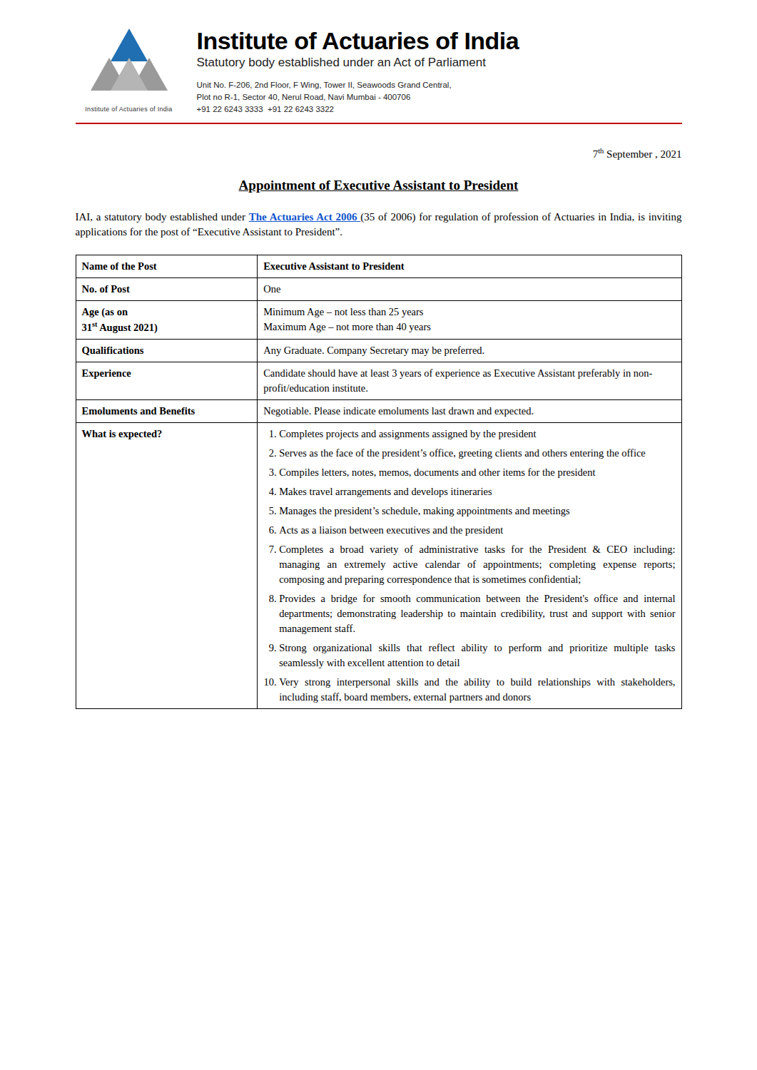Institute of Actuaries of India
Institute of Actuaries of India
Statutory body established under an Act of Parliament
Unit No. F-206, 2nd Floor, F Wing, Tower II, Seawoods Grand Central,
Plot no R-1, Sector 40, Nerul Road, Navi Mumbai - 400706
+91 22 6243 3333 +91 22 6243 3322
7th September , 2021
Appointment of Executive Assistant to President
IAI, a statutory body established under The Actuaries Act 2006 (35 of 2006) for regulation of profession of Actuaries in India, is inviting applications for the post of “Executive Assistant to President”.
| Name of the Post | Executive Assistant to President |
| No. of Post | One |
| Age (as on 31 st August 2021) | Minimum Age – not less than 25 years Maximum Age – not more than 40 years |
| Qualifications | Any Graduate. Company Secretary may be preferred. |
| Experience | Candidate should have at least 3 years of experience as Executive Assistant preferably in non-profit/education institute. |
| Emoluments and Benefits | Negotiable. Please indicate emoluments last drawn and expected. |
| What is expected? | Completes projects and assignments assigned by the president Serves as the face of the president’s office, greeting clients and others entering the office Compiles letters, notes, memos, documents and other items for the president Makes travel arrangements and develops itineraries Manages the president’s schedule, making appointments and meetings Acts as a liaison between executives and the president Completes a broad variety of administrative tasks for the President & CEO including: managing an extremely active calendar of appointments; completing expense reports; composing and preparing correspondence that is sometimes confidential; Provides a bridge for smooth communication between the President's office and internal departments; demonstrating leadership to maintain credibility, trust and support with senior management staff. Strong organizational skills that reflect ability to perform and prioritize multiple tasks seamlessly with excellent attention to detail Very strong interpersonal skills and the ability to build relationships with stakeholders, including staff, board members, external partners and donors |